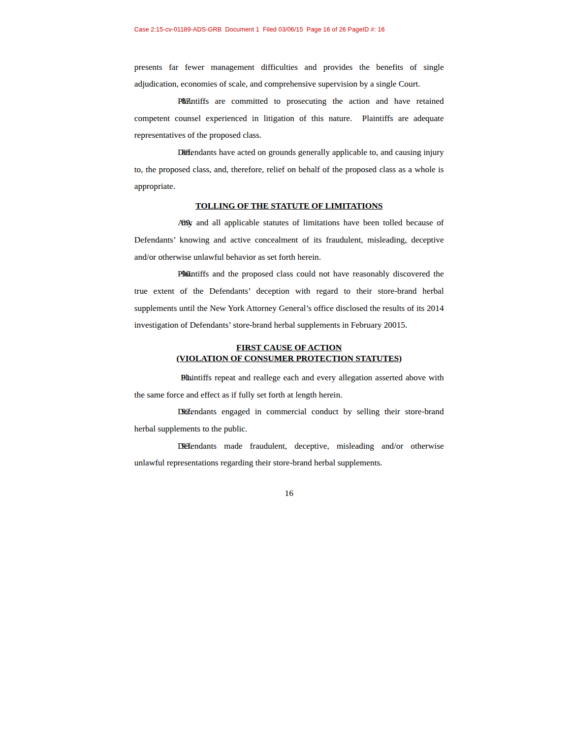Case 2:15-cv-01189-ADS-GRB Document 1 Filed 03/06/15 Page 16 of 26 PageID #: 16
presents far fewer management difficulties and provides the benefits of single adjudication, economies of scale, and comprehensive supervision by a single Court.
87. Plaintiffs are committed to prosecuting the action and have retained competent counsel experienced in litigation of this nature. Plaintiffs are adequate representatives of the proposed class.
88. Defendants have acted on grounds generally applicable to, and causing injury to, the proposed class, and, therefore, relief on behalf of the proposed class as a whole is appropriate.
TOLLING OF THE STATUTE OF LIMITATIONS
89. Any and all applicable statutes of limitations have been tolled because of Defendants’ knowing and active concealment of its fraudulent, misleading, deceptive and/or otherwise unlawful behavior as set forth herein.
90. Plaintiffs and the proposed class could not have reasonably discovered the true extent of the Defendants’ deception with regard to their store-brand herbal supplements until the New York Attorney General’s office disclosed the results of its 2014 investigation of Defendants’ store-brand herbal supplements in February 20015.
FIRST CAUSE OF ACTION
(VIOLATION OF CONSUMER PROTECTION STATUTES)
91. Plaintiffs repeat and reallege each and every allegation asserted above with the same force and effect as if fully set forth at length herein.
92. Defendants engaged in commercial conduct by selling their store-brand herbal supplements to the public.
93. Defendants made fraudulent, deceptive, misleading and/or otherwise unlawful representations regarding their store-brand herbal supplements.
16